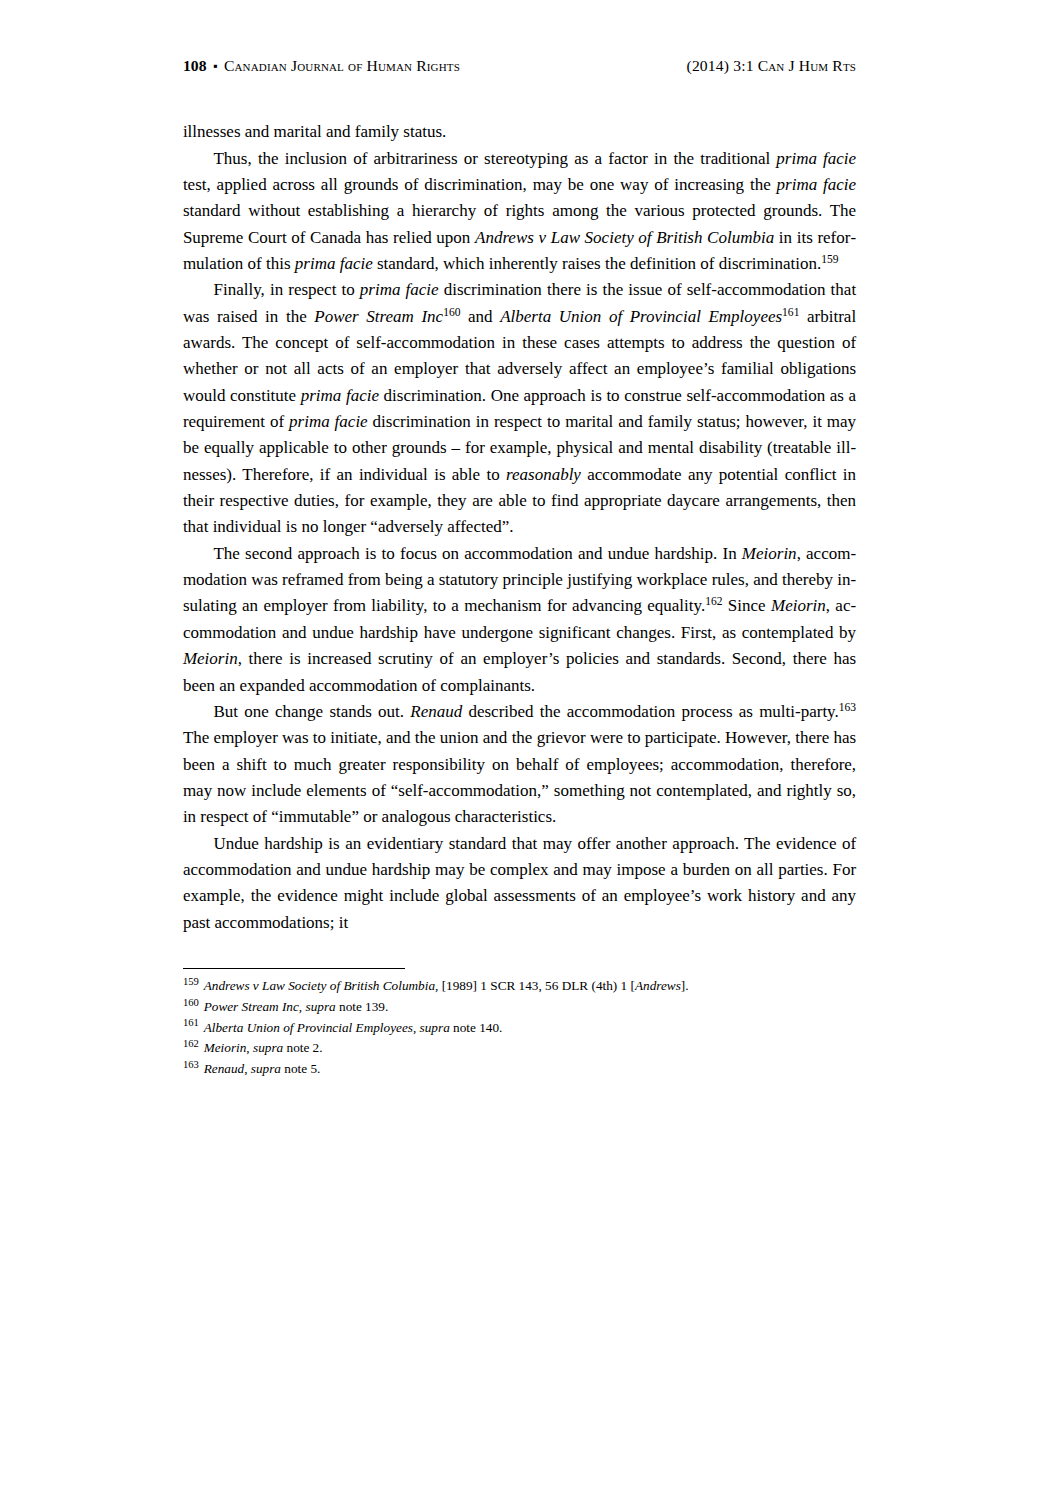108▪Canadian Journal of Human Rights (2014) 3:1 Can J Hum Rts
illnesses and marital and family status.
Thus, the inclusion of arbitrariness or stereotyping as a factor in the traditional prima facie test, applied across all grounds of discrimination, may be one way of increasing the prima facie standard without establishing a hierarchy of rights among the various protected grounds. The Supreme Court of Canada has relied upon Andrews v Law Society of British Columbia in its reformulation of this prima facie standard, which inherently raises the definition of discrimination.159
Finally, in respect to prima facie discrimination there is the issue of self-accommodation that was raised in the Power Stream Inc160 and Alberta Union of Provincial Employees161 arbitral awards. The concept of self-accommodation in these cases attempts to address the question of whether or not all acts of an employer that adversely affect an employee’s familial obligations would constitute prima facie discrimination. One approach is to construe self-accommodation as a requirement of prima facie discrimination in respect to marital and family status; however, it may be equally applicable to other grounds – for example, physical and mental disability (treatable illnesses). Therefore, if an individual is able to reasonably accommodate any potential conflict in their respective duties, for example, they are able to find appropriate daycare arrangements, then that individual is no longer “adversely affected”.
The second approach is to focus on accommodation and undue hardship. In Meiorin, accommodation was reframed from being a statutory principle justifying workplace rules, and thereby insulating an employer from liability, to a mechanism for advancing equality.162 Since Meiorin, accommodation and undue hardship have undergone significant changes. First, as contemplated by Meiorin, there is increased scrutiny of an employer’s policies and standards. Second, there has been an expanded accommodation of complainants.
But one change stands out. Renaud described the accommodation process as multi-party.163 The employer was to initiate, and the union and the grievor were to participate. However, there has been a shift to much greater responsibility on behalf of employees; accommodation, therefore, may now include elements of “self-accommodation,” something not contemplated, and rightly so, in respect of “immutable” or analogous characteristics.
Undue hardship is an evidentiary standard that may offer another approach. The evidence of accommodation and undue hardship may be complex and may impose a burden on all parties. For example, the evidence might include global assessments of an employee’s work history and any past accommodations; it
159 Andrews v Law Society of British Columbia, [1989] 1 SCR 143, 56 DLR (4th) 1 [Andrews].
160 Power Stream Inc, supra note 139.
161 Alberta Union of Provincial Employees, supra note 140.
162 Meiorin, supra note 2.
163 Renaud, supra note 5.